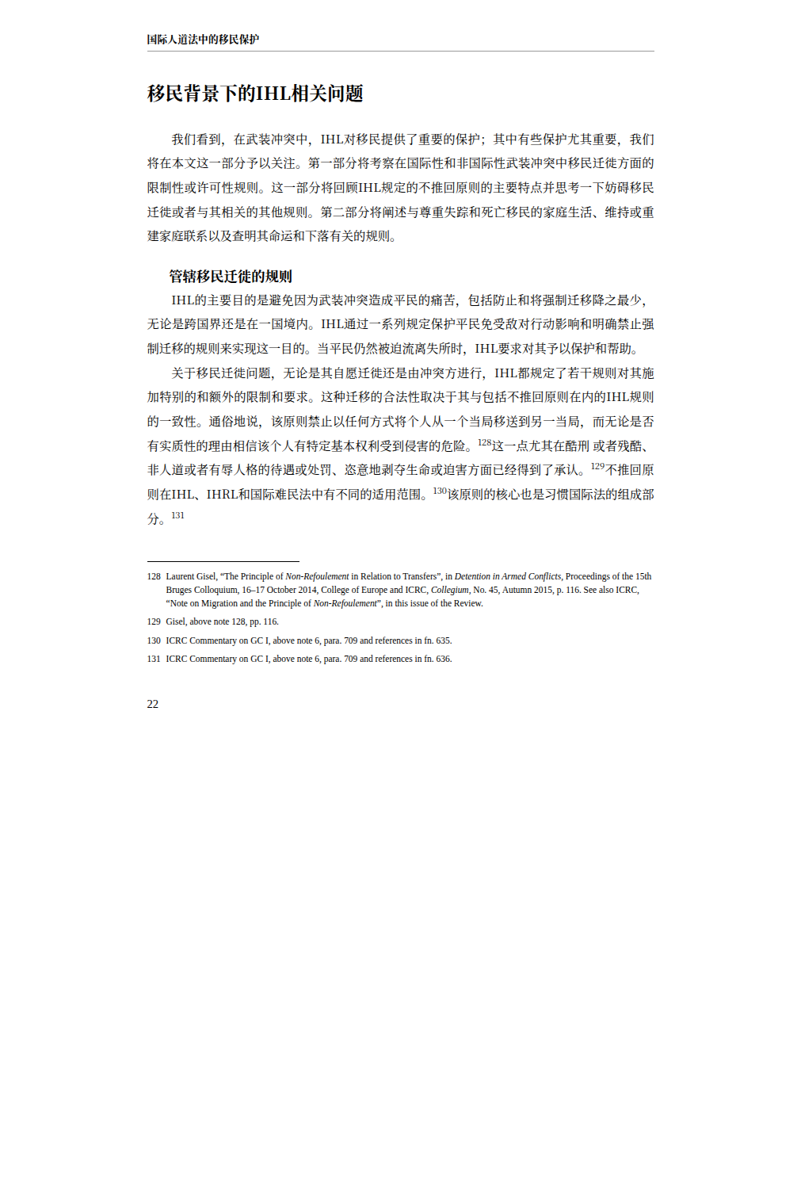国际人道法中的移民保护
移民背景下的IHL相关问题
我们看到，在武装冲突中，IHL对移民提供了重要的保护；其中有些保护尤其重要，我们将在本文这一部分予以关注。第一部分将考察在国际性和非国际性武装冲突中移民迁徙方面的限制性或许可性规则。这一部分将回顾IHL规定的不推回原则的主要特点并思考一下妨碍移民迁徙或者与其相关的其他规则。第二部分将阐述与尊重失踪和死亡移民的家庭生活、维持或重建家庭联系以及查明其命运和下落有关的规则。
管辖移民迁徙的规则
IHL的主要目的是避免因为武装冲突造成平民的痛苦，包括防止和将强制迁移降之最少，无论是跨国界还是在一国境内。IHL通过一系列规定保护平民免受敌对行动影响和明确禁止强制迁移的规则来实现这一目的。当平民仍然被迫流离失所时，IHL要求对其予以保护和帮助。
关于移民迁徙问题，无论是其自愿迁徙还是由冲突方进行，IHL都规定了若干规则对其施加特别的和额外的限制和要求。这种迁移的合法性取决于其与包括不推回原则在内的IHL规则的一致性。通俗地说，该原则禁止以任何方式将个人从一个当局移送到另一当局，而无论是否有实质性的理由相信该个人有特定基本权利受到侵害的危险。128这一点尤其在酷刑 或者残酷、非人道或者有辱人格的待遇或处罚、恣意地剥夺生命或迫害方面已经得到了承认。129不推回原则在IHL、IHRL和国际难民法中有不同的适用范围。130该原则的核心也是习惯国际法的组成部分。131
128
Laurent Gisel, “The Principle of Non-Refoulement in Relation to Transfers”, in Detention in Armed Conflicts, Proceedings of the 15th Bruges Colloquium, 16–17 October 2014, College of Europe and ICRC, Collegium, No. 45, Autumn 2015, p. 116. See also ICRC, “Note on Migration and the Principle of Non-Refoulement”, in this issue of the Review.
129
Gisel, above note 128, pp. 116.
130
ICRC Commentary on GC I, above note 6, para. 709 and references in fn. 635.
131
ICRC Commentary on GC I, above note 6, para. 709 and references in fn. 636.
22